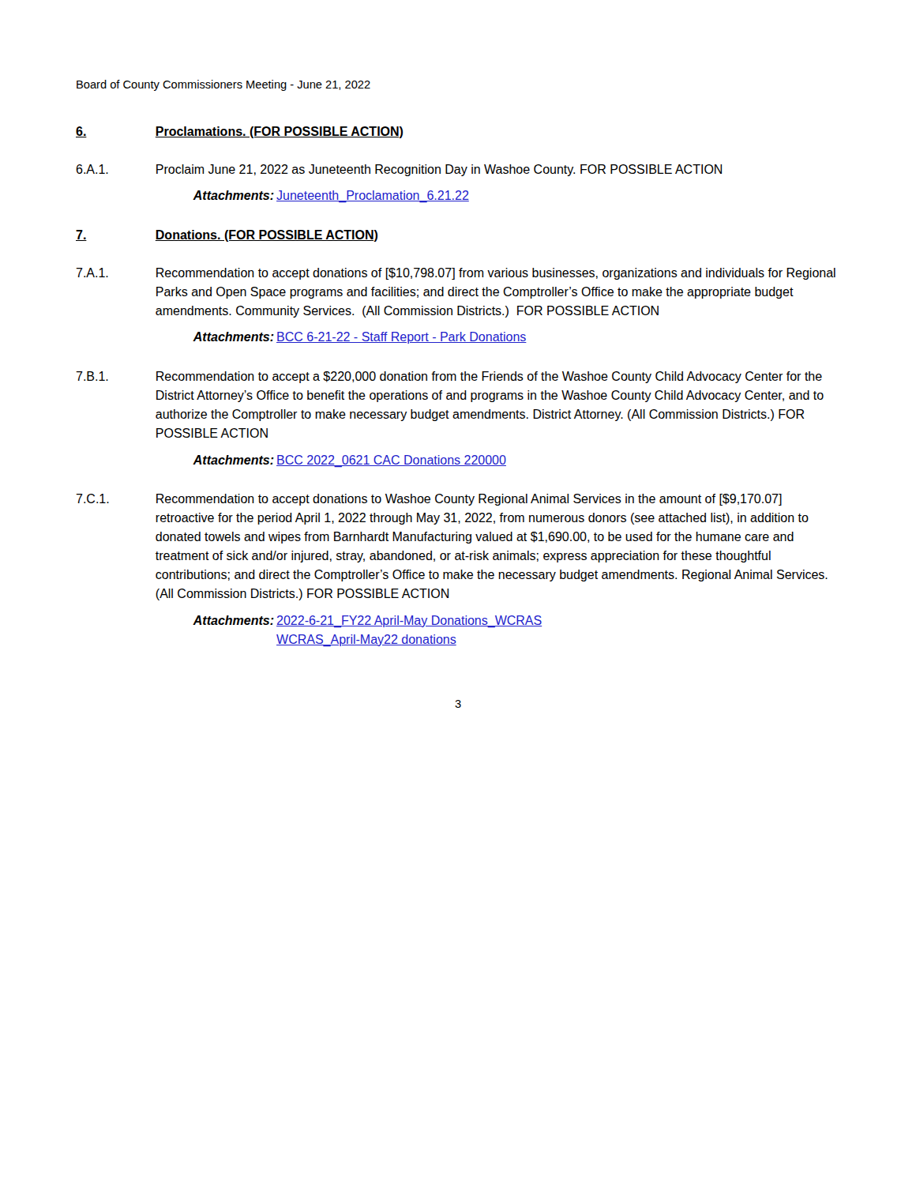Board of County Commissioners Meeting - June 21, 2022
| 6. | Proclamations. (FOR POSSIBLE ACTION) |
| 6.A.1. | Proclaim June 21, 2022 as Juneteenth Recognition Day in Washoe County. FOR POSSIBLE ACTION |
Attachments: Juneteenth_Proclamation_6.21.22
| 7. | Donations. (FOR POSSIBLE ACTION) |
| 7.A.1. | Recommendation to accept donations of [$10,798.07] from various businesses, organizations and individuals for Regional Parks and Open Space programs and facilities; and direct the Comptroller’s Office to make the appropriate budget amendments. Community Services. (All Commission Districts.) FOR POSSIBLE ACTION |
Attachments: BCC 6-21-22 - Staff Report - Park Donations
| 7.B.1. | Recommendation to accept a $220,000 donation from the Friends of the Washoe County Child Advocacy Center for the District Attorney’s Office to benefit the operations of and programs in the Washoe County Child Advocacy Center, and to authorize the Comptroller to make necessary budget amendments. District Attorney. (All Commission Districts.) FOR POSSIBLE ACTION |
Attachments: BCC 2022_0621 CAC Donations 220000
| 7.C.1. | Recommendation to accept donations to Washoe County Regional Animal Services in the amount of [$9,170.07] retroactive for the period April 1, 2022 through May 31, 2022, from numerous donors (see attached list), in addition to donated towels and wipes from Barnhardt Manufacturing valued at $1,690.00, to be used for the humane care and treatment of sick and/or injured, stray, abandoned, or at-risk animals; express appreciation for these thoughtful contributions; and direct the Comptroller’s Office to make the necessary budget amendments. Regional Animal Services. (All Commission Districts.) FOR POSSIBLE ACTION |
Attachments: 2022-6-21_FY22 April-May Donations_WCRAS
WCRAS_April-May22 donations
3